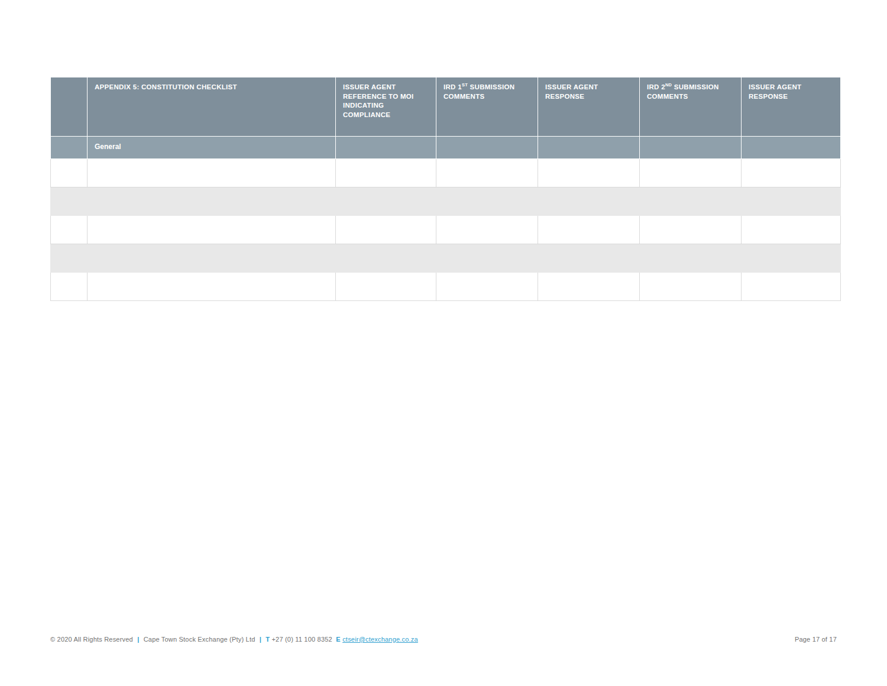| | APPENDIX 5: CONSTITUTION CHECKLIST | ISSUER AGENT REFERENCE TO MOI INDICATING COMPLIANCE | IRD 1 ST SUBMISSION COMMENTS | ISSUER AGENT RESPONSE | IRD 2 ND SUBMISSION COMMENTS | ISSUER AGENT RESPONSE |
| --- | --- | --- | --- | --- | --- | --- |
| | General | | | | | |
© 2020 All Rights Reserved | Cape Town Stock Exchange (Pty) Ltd | T +27 (0) 11 100 8352 E ctseir@ctexchange.co.za
Page 17 of 17